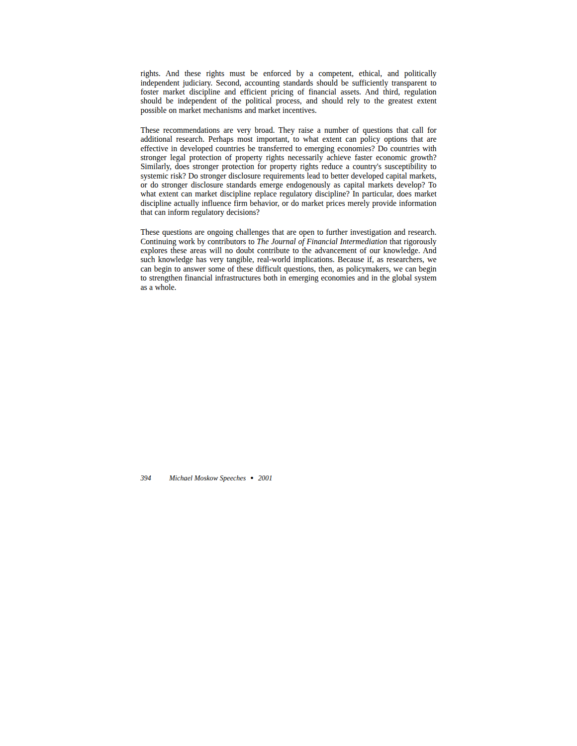rights. And these rights must be enforced by a competent, ethical, and politically independent judiciary. Second, accounting standards should be sufficiently transparent to foster market discipline and efficient pricing of financial assets. And third, regulation should be independent of the political process, and should rely to the greatest extent possible on market mechanisms and market incentives.
These recommendations are very broad. They raise a number of questions that call for additional research. Perhaps most important, to what extent can policy options that are effective in developed countries be transferred to emerging economies? Do countries with stronger legal protection of property rights necessarily achieve faster economic growth? Similarly, does stronger protection for property rights reduce a country's susceptibility to systemic risk? Do stronger disclosure requirements lead to better developed capital markets, or do stronger disclosure standards emerge endogenously as capital markets develop? To what extent can market discipline replace regulatory discipline? In particular, does market discipline actually influence firm behavior, or do market prices merely provide information that can inform regulatory decisions?
These questions are ongoing challenges that are open to further investigation and research. Continuing work by contributors to The Journal of Financial Intermediation that rigorously explores these areas will no doubt contribute to the advancement of our knowledge. And such knowledge has very tangible, real-world implications. Because if, as researchers, we can begin to answer some of these difficult questions, then, as policymakers, we can begin to strengthen financial infrastructures both in emerging economies and in the global system as a whole.
394 Michael Moskow Speeches●2001